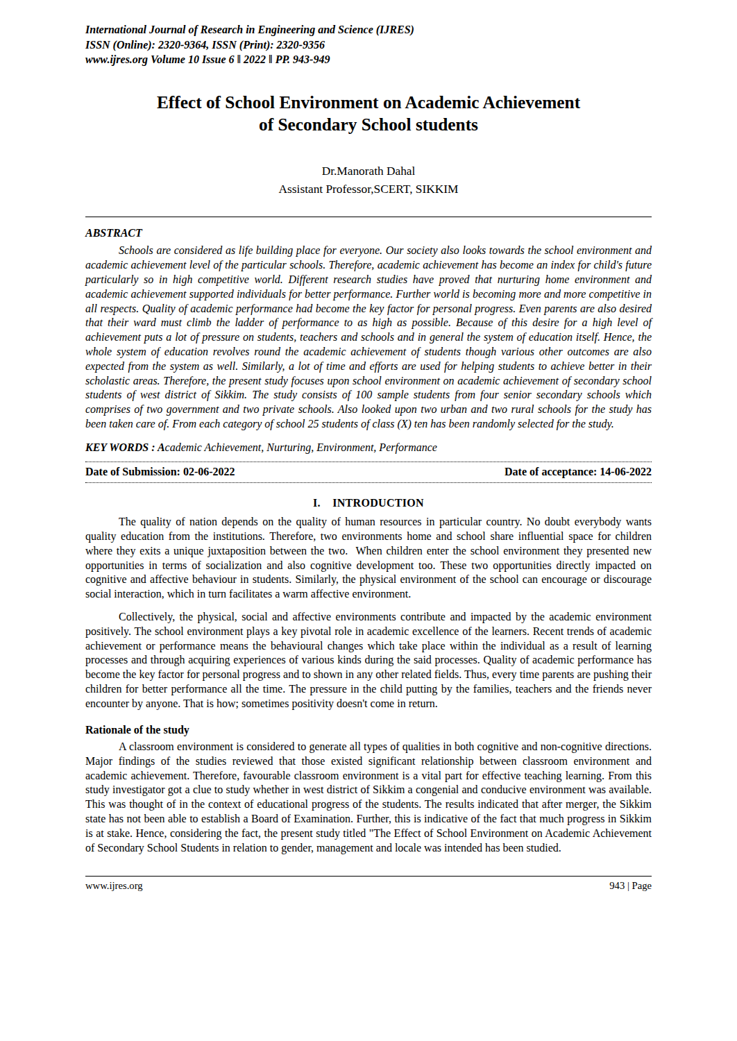International Journal of Research in Engineering and Science (IJRES)
ISSN (Online): 2320-9364, ISSN (Print): 2320-9356
www.ijres.org Volume 10 Issue 6 ǁ 2022 ǁ PP. 943-949
Effect of School Environment on Academic Achievement
of Secondary School students
Dr.Manorath Dahal
Assistant Professor,SCERT, SIKKIM
ABSTRACT
Schools are considered as life building place for everyone. Our society also looks towards the school environment and academic achievement level of the particular schools. Therefore, academic achievement has become an index for child's future particularly so in high competitive world. Different research studies have proved that nurturing home environment and academic achievement supported individuals for better performance. Further world is becoming more and more competitive in all respects. Quality of academic performance had become the key factor for personal progress. Even parents are also desired that their ward must climb the ladder of performance to as high as possible. Because of this desire for a high level of achievement puts a lot of pressure on students, teachers and schools and in general the system of education itself. Hence, the whole system of education revolves round the academic achievement of students though various other outcomes are also expected from the system as well. Similarly, a lot of time and efforts are used for helping students to achieve better in their scholastic areas. Therefore, the present study focuses upon school environment on academic achievement of secondary school students of west district of Sikkim. The study consists of 100 sample students from four senior secondary schools which comprises of two government and two private schools. Also looked upon two urban and two rural schools for the study has been taken care of. From each category of school 25 students of class (X) ten has been randomly selected for the study.
KEY WORDS : Academic Achievement, Nurturing, Environment, Performance
Date of Submission: 02-06-2022 Date of acceptance: 14-06-2022
I. INTRODUCTION
The quality of nation depends on the quality of human resources in particular country. No doubt everybody wants quality education from the institutions. Therefore, two environments home and school share influential space for children where they exits a unique juxtaposition between the two. When children enter the school environment they presented new opportunities in terms of socialization and also cognitive development too. These two opportunities directly impacted on cognitive and affective behaviour in students. Similarly, the physical environment of the school can encourage or discourage social interaction, which in turn facilitates a warm affective environment.
Collectively, the physical, social and affective environments contribute and impacted by the academic environment positively. The school environment plays a key pivotal role in academic excellence of the learners. Recent trends of academic achievement or performance means the behavioural changes which take place within the individual as a result of learning processes and through acquiring experiences of various kinds during the said processes. Quality of academic performance has become the key factor for personal progress and to shown in any other related fields. Thus, every time parents are pushing their children for better performance all the time. The pressure in the child putting by the families, teachers and the friends never encounter by anyone. That is how; sometimes positivity doesn't come in return.
Rationale of the study
A classroom environment is considered to generate all types of qualities in both cognitive and non-cognitive directions. Major findings of the studies reviewed that those existed significant relationship between classroom environment and academic achievement. Therefore, favourable classroom environment is a vital part for effective teaching learning. From this study investigator got a clue to study whether in west district of Sikkim a congenial and conducive environment was available. This was thought of in the context of educational progress of the students. The results indicated that after merger, the Sikkim state has not been able to establish a Board of Examination. Further, this is indicative of the fact that much progress in Sikkim is at stake. Hence, considering the fact, the present study titled "The Effect of School Environment on Academic Achievement of Secondary School Students in relation to gender, management and locale was intended has been studied.
www.ijres.org 943 | Page